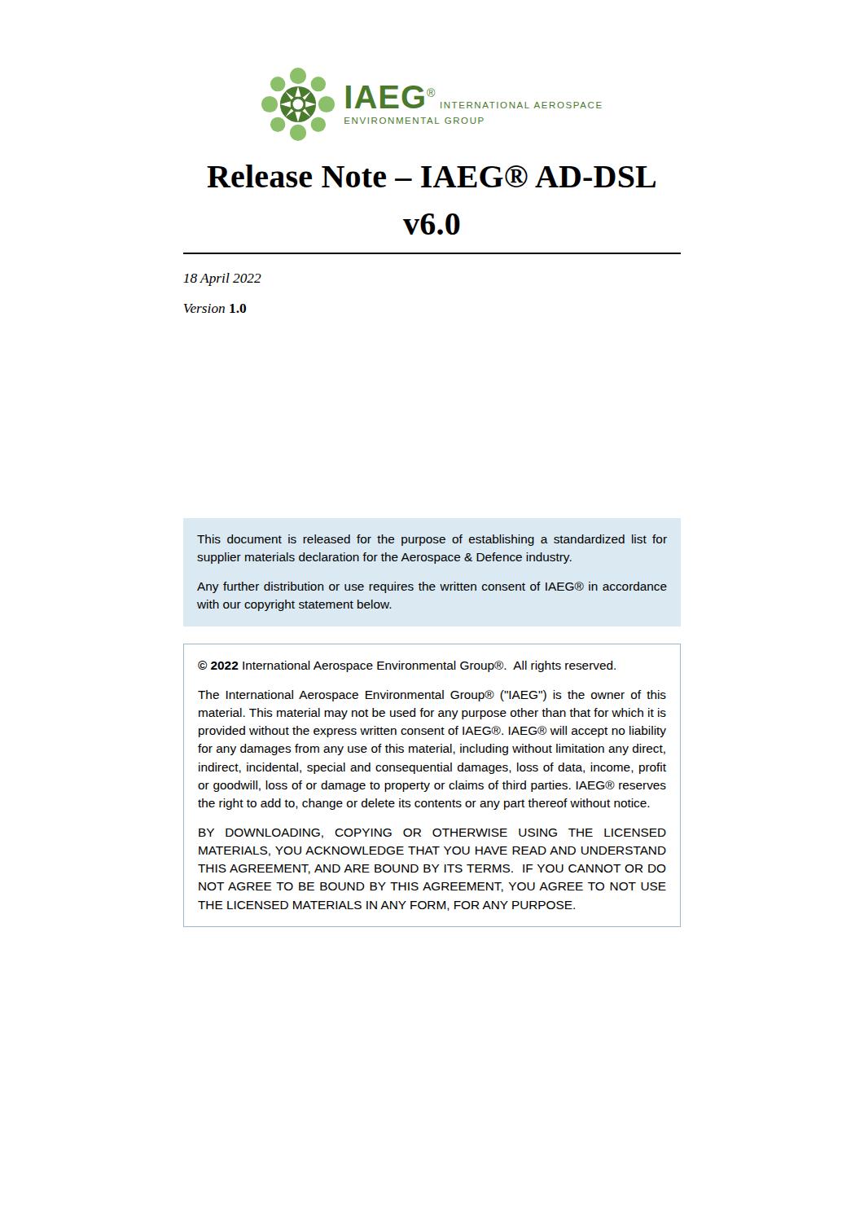IAEG® International Aerospace
Environmental Group
Release Note – IAEG® AD-DSL v6.0
18 April 2022
Version 1.0
This document is released for the purpose of establishing a standardized list for supplier materials declaration for the Aerospace & Defence industry.
Any further distribution or use requires the written consent of IAEG® in accordance with our copyright statement below.
© 2022 International Aerospace Environmental Group®. All rights reserved.
The International Aerospace Environmental Group® ("IAEG") is the owner of this material. This material may not be used for any purpose other than that for which it is provided without the express written consent of IAEG®. IAEG® will accept no liability for any damages from any use of this material, including without limitation any direct, indirect, incidental, special and consequential damages, loss of data, income, profit or goodwill, loss of or damage to property or claims of third parties. IAEG® reserves the right to add to, change or delete its contents or any part thereof without notice.
By downloading, copying or otherwise using the licensed materials, you acknowledge that you have read and understand this agreement, and are bound by its terms. If you cannot or do not agree to be bound by this agreement, you agree to not use the licensed materials in any form, for any purpose.